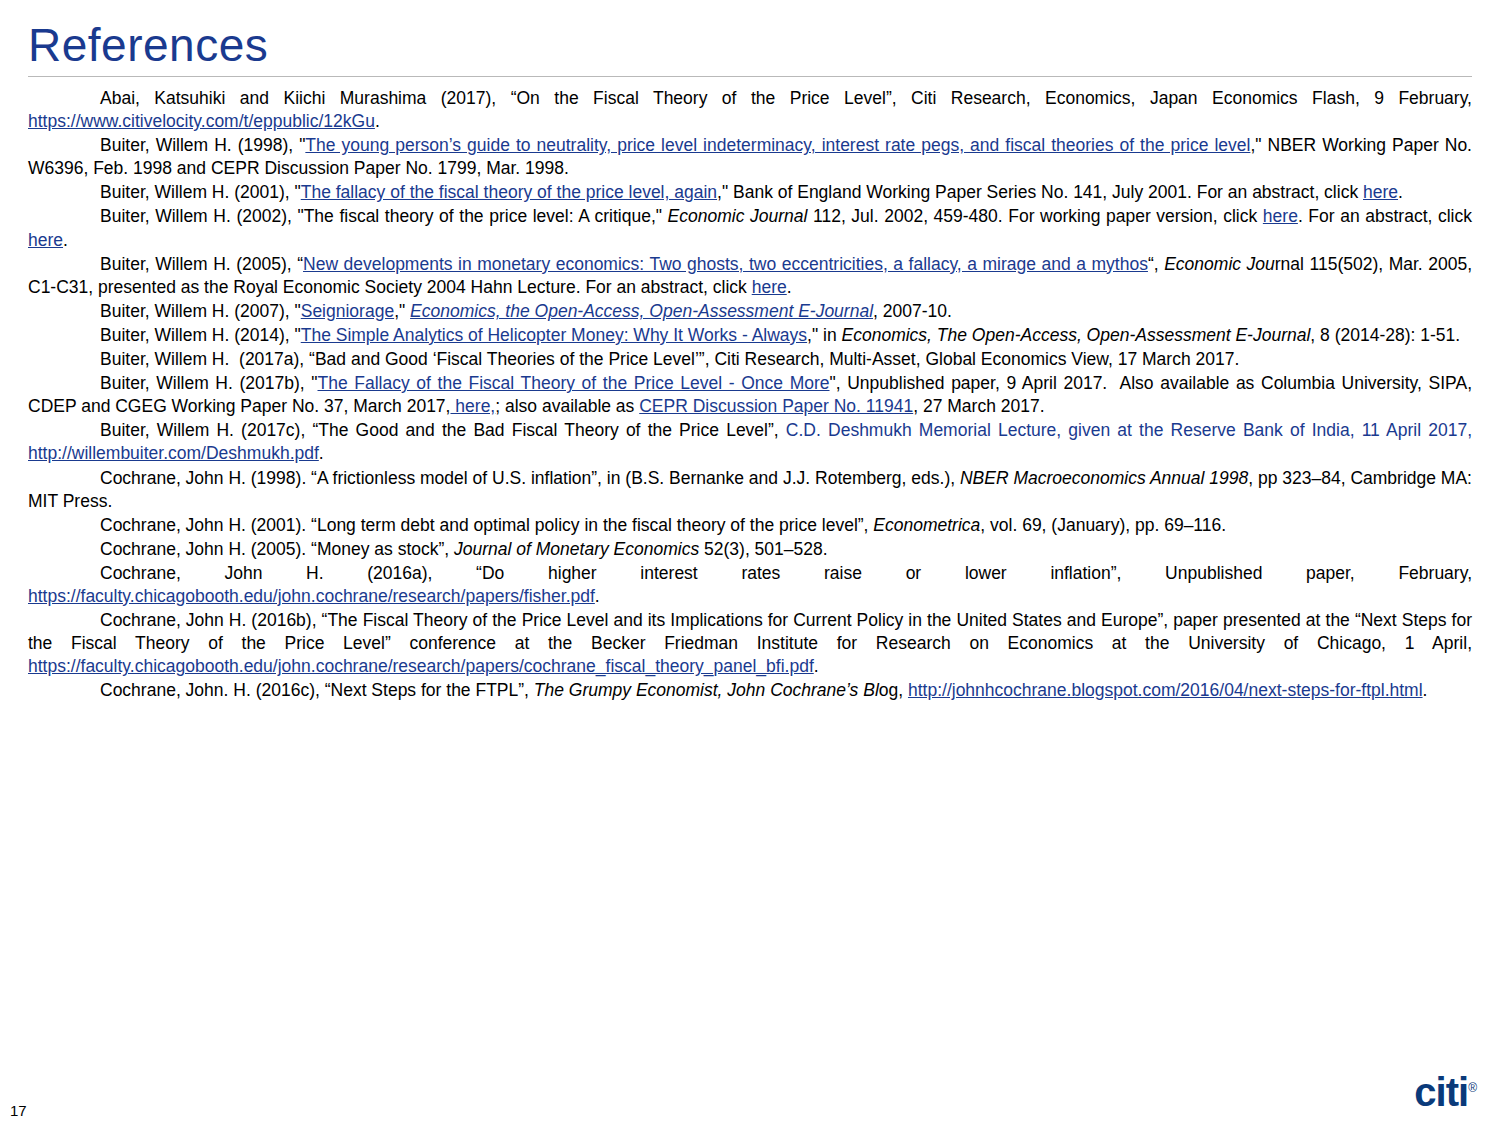References
Abai, Katsuhiki and Kiichi Murashima (2017), “On the Fiscal Theory of the Price Level”, Citi Research, Economics, Japan Economics Flash, 9 February, https://www.citivelocity.com/t/eppublic/12kGu.
Buiter, Willem H. (1998), "The young person’s guide to neutrality, price level indeterminacy, interest rate pegs, and fiscal theories of the price level," NBER Working Paper No. W6396, Feb. 1998 and CEPR Discussion Paper No. 1799, Mar. 1998.
Buiter, Willem H. (2001), "The fallacy of the fiscal theory of the price level, again," Bank of England Working Paper Series No. 141, July 2001. For an abstract, click here.
Buiter, Willem H. (2002), "The fiscal theory of the price level: A critique," Economic Journal 112, Jul. 2002, 459-480. For working paper version, click here. For an abstract, click here.
Buiter, Willem H. (2005), “New developments in monetary economics: Two ghosts, two eccentricities, a fallacy, a mirage and a mythos“, Economic Journal 115(502), Mar. 2005, C1-C31, presented as the Royal Economic Society 2004 Hahn Lecture. For an abstract, click here.
Buiter, Willem H. (2007), "Seigniorage," Economics, the Open-Access, Open-Assessment E-Journal, 2007-10.
Buiter, Willem H. (2014), "The Simple Analytics of Helicopter Money: Why It Works - Always," in Economics, The Open-Access, Open-Assessment E-Journal, 8 (2014-28): 1-51.
Buiter, Willem H. (2017a), “Bad and Good ‘Fiscal Theories of the Price Level’”, Citi Research, Multi-Asset, Global Economics View, 17 March 2017.
Buiter, Willem H. (2017b), "The Fallacy of the Fiscal Theory of the Price Level - Once More", Unpublished paper, 9 April 2017. Also available as Columbia University, SIPA, CDEP and CGEG Working Paper No. 37, March 2017, here,; also available as CEPR Discussion Paper No. 11941, 27 March 2017.
Buiter, Willem H. (2017c), “The Good and the Bad Fiscal Theory of the Price Level”, C.D. Deshmukh Memorial Lecture, given at the Reserve Bank of India, 11 April 2017, http://willembuiter.com/Deshmukh.pdf.
Cochrane, John H. (1998). “A frictionless model of U.S. inflation”, in (B.S. Bernanke and J.J. Rotemberg, eds.), NBER Macroeconomics Annual 1998, pp 323–84, Cambridge MA: MIT Press.
Cochrane, John H. (2001). “Long term debt and optimal policy in the fiscal theory of the price level”, Econometrica, vol. 69, (January), pp. 69–116.
Cochrane, John H. (2005). “Money as stock”, Journal of Monetary Economics 52(3), 501–528.
Cochrane, John H. (2016a), “Do higher interest rates raise or lower inflation”, Unpublished paper, February, https://faculty.chicagobooth.edu/john.cochrane/research/papers/fisher.pdf.
Cochrane, John H. (2016b), “The Fiscal Theory of the Price Level and its Implications for Current Policy in the United States and Europe”, paper presented at the “Next Steps for the Fiscal Theory of the Price Level” conference at the Becker Friedman Institute for Research on Economics at the University of Chicago, 1 April, https://faculty.chicagobooth.edu/john.cochrane/research/papers/cochrane_fiscal_theory_panel_bfi.pdf.
Cochrane, John. H. (2016c), “Next Steps for the FTPL”, The Grumpy Economist, John Cochrane’s Blog, http://johnhcochrane.blogspot.com/2016/04/next-steps-for-ftpl.html.
17
citi®